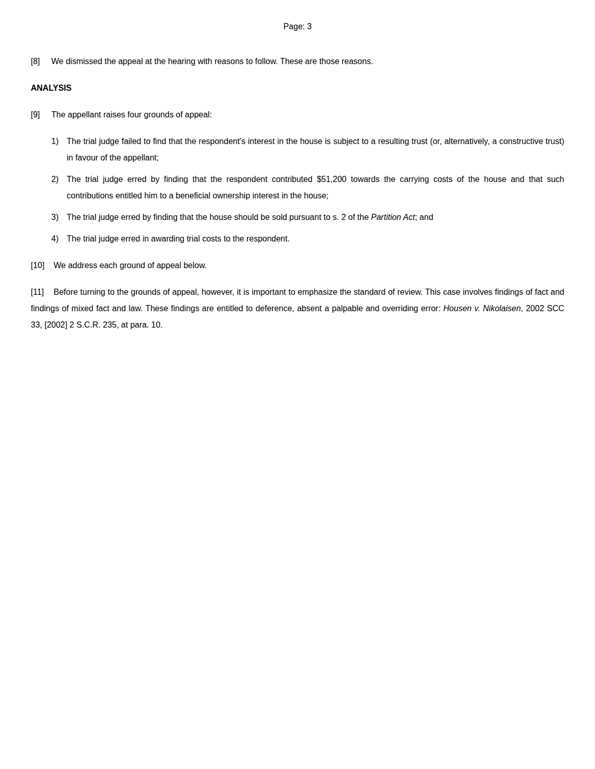Page: 3
[8] We dismissed the appeal at the hearing with reasons to follow. These are those reasons.
ANALYSIS
[9] The appellant raises four grounds of appeal:
The trial judge failed to find that the respondent's interest in the house is subject to a resulting trust (or, alternatively, a constructive trust) in favour of the appellant;
The trial judge erred by finding that the respondent contributed $51,200 towards the carrying costs of the house and that such contributions entitled him to a beneficial ownership interest in the house;
The trial judge erred by finding that the house should be sold pursuant to s. 2 of the Partition Act; and
The trial judge erred in awarding trial costs to the respondent.
[10] We address each ground of appeal below.
[11] Before turning to the grounds of appeal, however, it is important to emphasize the standard of review. This case involves findings of fact and findings of mixed fact and law. These findings are entitled to deference, absent a palpable and overriding error: Housen v. Nikolaisen, 2002 SCC 33, [2002] 2 S.C.R. 235, at para. 10.